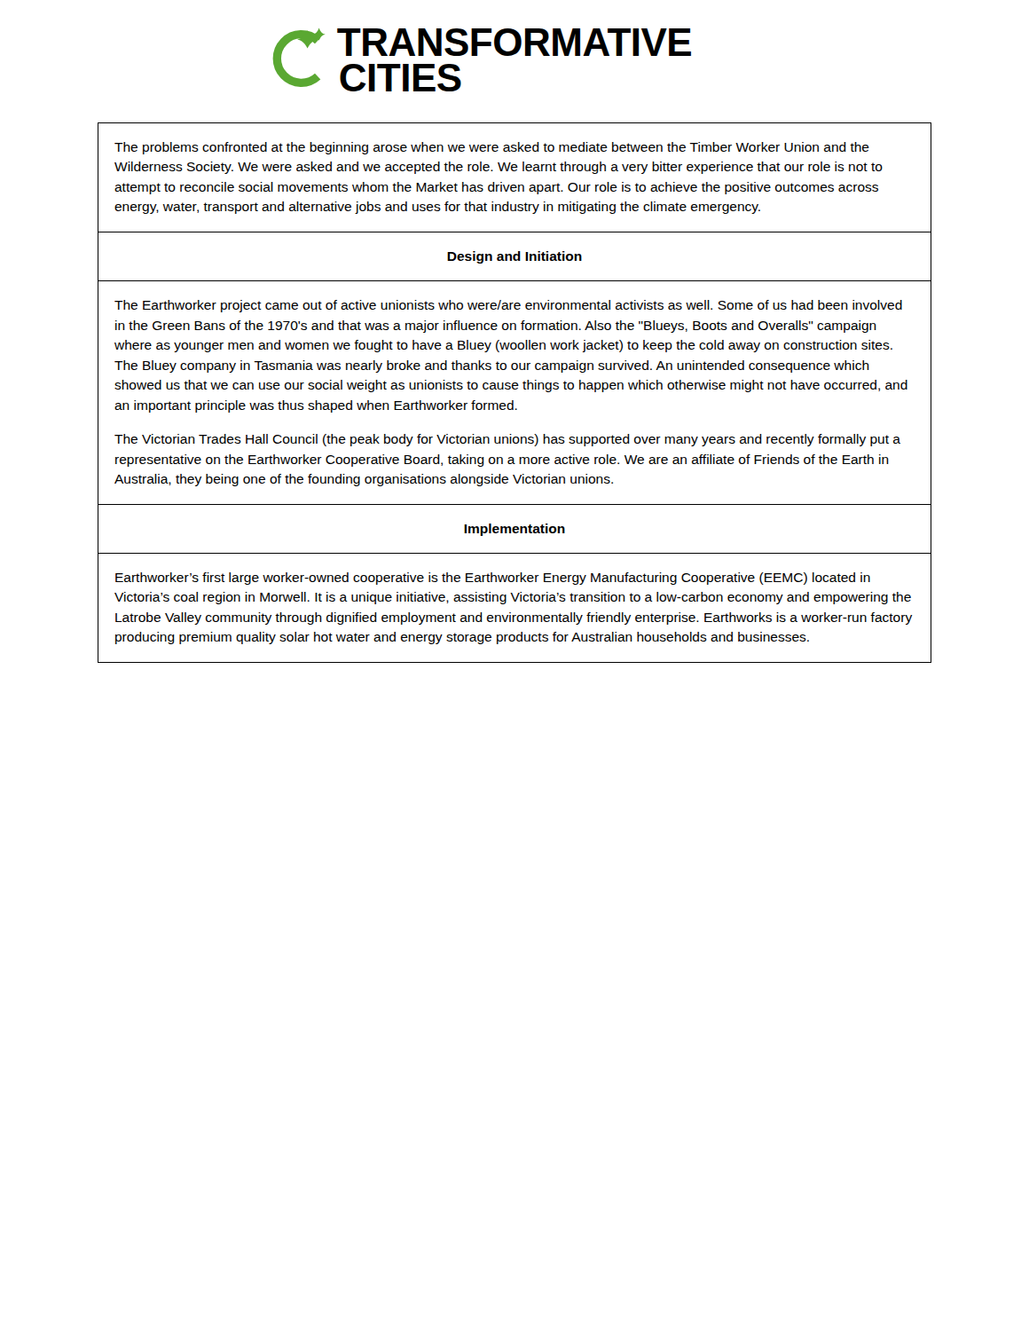TRANSFORMATIVE CITIES
| The problems confronted at the beginning arose when we were asked to mediate between the Timber Worker Union and the Wilderness Society. We were asked and we accepted the role. We learnt through a very bitter experience that our role is not to attempt to reconcile social movements whom the Market has driven apart. Our role is to achieve the positive outcomes across energy, water, transport and alternative jobs and uses for that industry in mitigating the climate emergency. |
| Design and Initiation |
| The Earthworker project came out of active unionists who were/are environmental activists as well. Some of us had been involved in the Green Bans of the 1970's and that was a major influence on formation. Also the "Blueys, Boots and Overalls" campaign where as younger men and women we fought to have a Bluey (woollen work jacket) to keep the cold away on construction sites. The Bluey company in Tasmania was nearly broke and thanks to our campaign survived. An unintended consequence which showed us that we can use our social weight as unionists to cause things to happen which otherwise might not have occurred, and an important principle was thus shaped when Earthworker formed. The Victorian Trades Hall Council (the peak body for Victorian unions) has supported over many years and recently formally put a representative on the Earthworker Cooperative Board, taking on a more active role. We are an affiliate of Friends of the Earth in Australia, they being one of the founding organisations alongside Victorian unions. |
| Implementation |
| Earthworker’s first large worker-owned cooperative is the Earthworker Energy Manufacturing Cooperative (EEMC) located in Victoria’s coal region in Morwell. It is a unique initiative, assisting Victoria’s transition to a low-carbon economy and empowering the Latrobe Valley community through dignified employment and environmentally friendly enterprise. Earthworks is a worker-run factory producing premium quality solar hot water and energy storage products for Australian households and businesses. |